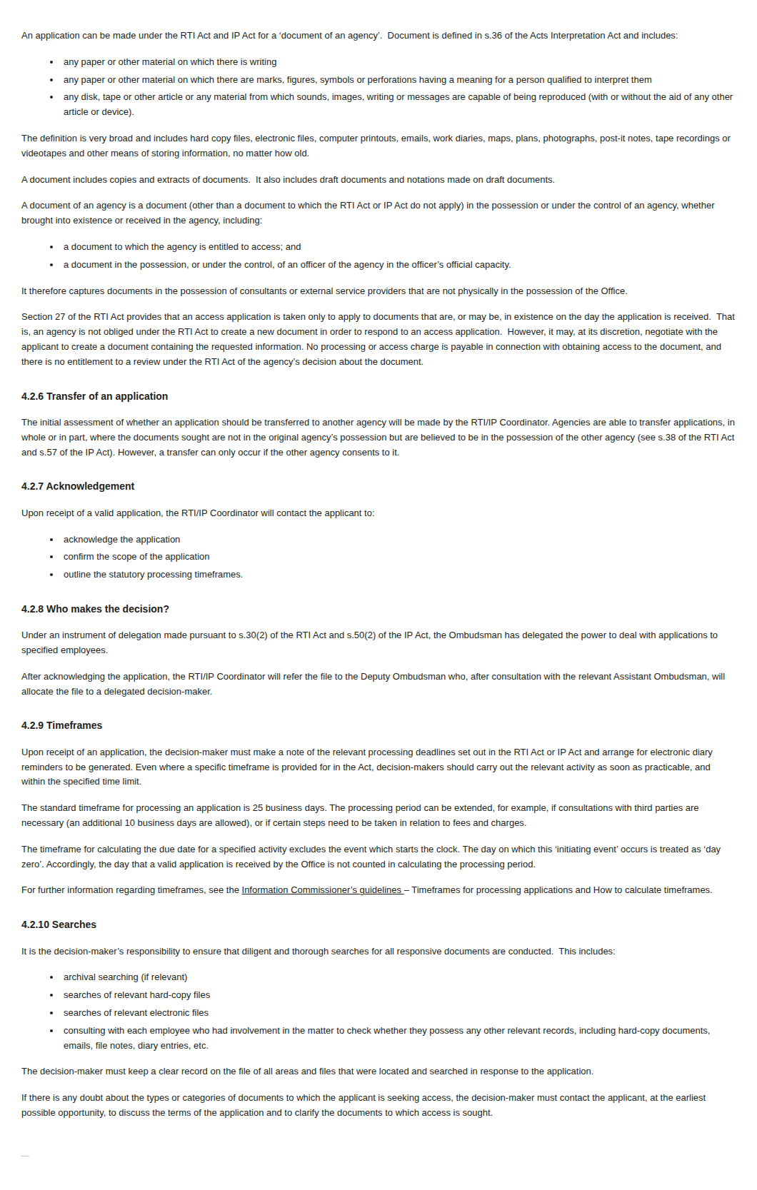An application can be made under the RTI Act and IP Act for a ‘document of an agency’. Document is defined in s.36 of the Acts Interpretation Act and includes:
any paper or other material on which there is writing
any paper or other material on which there are marks, figures, symbols or perforations having a meaning for a person qualified to interpret them
any disk, tape or other article or any material from which sounds, images, writing or messages are capable of being reproduced (with or without the aid of any other article or device).
The definition is very broad and includes hard copy files, electronic files, computer printouts, emails, work diaries, maps, plans, photographs, post-it notes, tape recordings or videotapes and other means of storing information, no matter how old.
A document includes copies and extracts of documents. It also includes draft documents and notations made on draft documents.
A document of an agency is a document (other than a document to which the RTI Act or IP Act do not apply) in the possession or under the control of an agency, whether brought into existence or received in the agency, including:
a document to which the agency is entitled to access; and
a document in the possession, or under the control, of an officer of the agency in the officer’s official capacity.
It therefore captures documents in the possession of consultants or external service providers that are not physically in the possession of the Office.
Section 27 of the RTI Act provides that an access application is taken only to apply to documents that are, or may be, in existence on the day the application is received. That is, an agency is not obliged under the RTI Act to create a new document in order to respond to an access application. However, it may, at its discretion, negotiate with the applicant to create a document containing the requested information. No processing or access charge is payable in connection with obtaining access to the document, and there is no entitlement to a review under the RTI Act of the agency’s decision about the document.
4.2.6 Transfer of an application
The initial assessment of whether an application should be transferred to another agency will be made by the RTI/IP Coordinator. Agencies are able to transfer applications, in whole or in part, where the documents sought are not in the original agency’s possession but are believed to be in the possession of the other agency (see s.38 of the RTI Act and s.57 of the IP Act). However, a transfer can only occur if the other agency consents to it.
4.2.7 Acknowledgement
Upon receipt of a valid application, the RTI/IP Coordinator will contact the applicant to:
acknowledge the application
confirm the scope of the application
outline the statutory processing timeframes.
4.2.8 Who makes the decision?
Under an instrument of delegation made pursuant to s.30(2) of the RTI Act and s.50(2) of the IP Act, the Ombudsman has delegated the power to deal with applications to specified employees.
After acknowledging the application, the RTI/IP Coordinator will refer the file to the Deputy Ombudsman who, after consultation with the relevant Assistant Ombudsman, will allocate the file to a delegated decision-maker.
4.2.9 Timeframes
Upon receipt of an application, the decision-maker must make a note of the relevant processing deadlines set out in the RTI Act or IP Act and arrange for electronic diary reminders to be generated. Even where a specific timeframe is provided for in the Act, decision-makers should carry out the relevant activity as soon as practicable, and within the specified time limit.
The standard timeframe for processing an application is 25 business days. The processing period can be extended, for example, if consultations with third parties are necessary (an additional 10 business days are allowed), or if certain steps need to be taken in relation to fees and charges.
The timeframe for calculating the due date for a specified activity excludes the event which starts the clock. The day on which this ‘initiating event’ occurs is treated as ‘day zero’. Accordingly, the day that a valid application is received by the Office is not counted in calculating the processing period.
For further information regarding timeframes, see the Information Commissioner’s guidelines – Timeframes for processing applications and How to calculate timeframes.
4.2.10 Searches
It is the decision-maker’s responsibility to ensure that diligent and thorough searches for all responsive documents are conducted. This includes:
archival searching (if relevant)
searches of relevant hard-copy files
searches of relevant electronic files
consulting with each employee who had involvement in the matter to check whether they possess any other relevant records, including hard-copy documents, emails, file notes, diary entries, etc.
The decision-maker must keep a clear record on the file of all areas and files that were located and searched in response to the application.
If there is any doubt about the types or categories of documents to which the applicant is seeking access, the decision-maker must contact the applicant, at the earliest possible opportunity, to discuss the terms of the application and to clarify the documents to which access is sought.
—